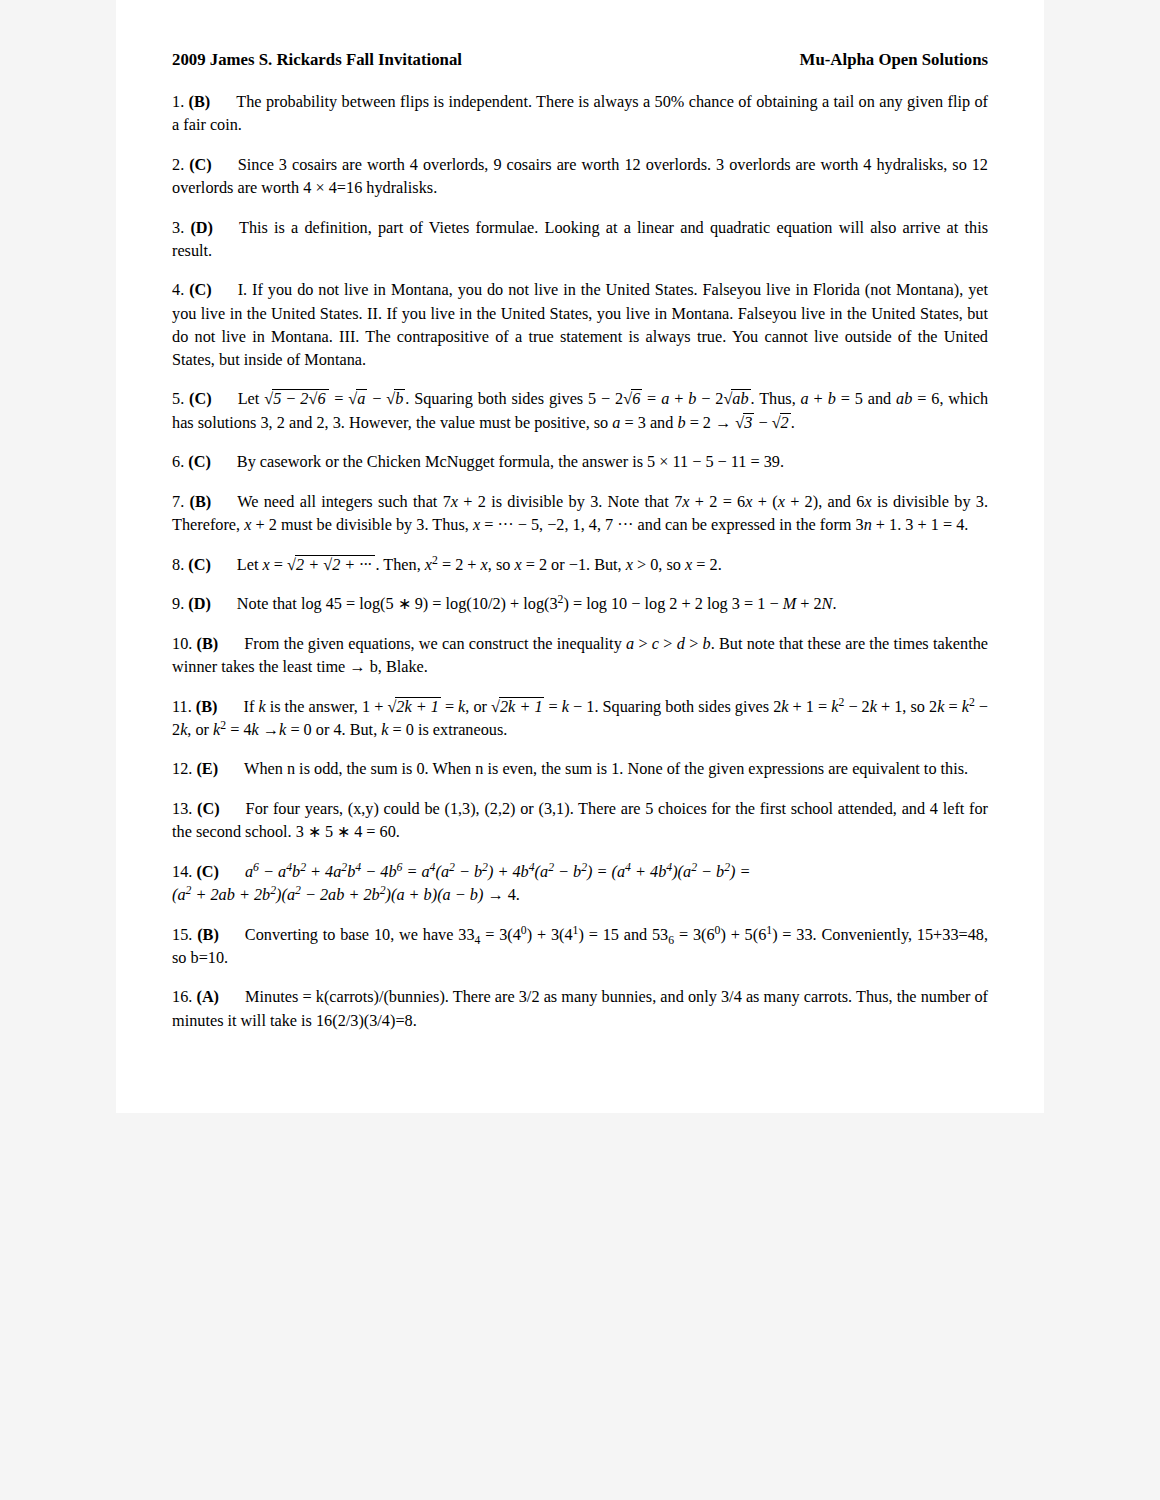2009 James S. Rickards Fall Invitational
Mu-Alpha Open Solutions
1. (B) The probability between flips is independent. There is always a 50% chance of obtaining a tail on any given flip of a fair coin.
2. (C) Since 3 cosairs are worth 4 overlords, 9 cosairs are worth 12 overlords. 3 overlords are worth 4 hydralisks, so 12 overlords are worth 4 × 4=16 hydralisks.
3. (D) This is a definition, part of Vietes formulae. Looking at a linear and quadratic equation will also arrive at this result.
4. (C) I. If you do not live in Montana, you do not live in the United States. Falseyou live in Florida (not Montana), yet you live in the United States. II. If you live in the United States, you live in Montana. Falseyou live in the United States, but do not live in Montana. III. The contrapositive of a true statement is always true. You cannot live outside of the United States, but inside of Montana.
5. (C) Let √5 − 2√6 = √a − √b. Squaring both sides gives 5 − 2√6 = a + b − 2√ab. Thus, a + b = 5 and ab = 6, which has solutions 3, 2 and 2, 3. However, the value must be positive, so a = 3 and b = 2 → √3 − √2.
6. (C) By casework or the Chicken McNugget formula, the answer is 5 × 11 − 5 − 11 = 39.
7. (B) We need all integers such that 7x + 2 is divisible by 3. Note that 7x + 2 = 6x + (x + 2), and 6x is divisible by 3. Therefore, x + 2 must be divisible by 3. Thus, x = ··· − 5, −2, 1, 4, 7 ··· and can be expressed in the form 3n + 1. 3 + 1 = 4.
8. (C) Let x = √2 + √2 + ···. Then, x2 = 2 + x, so x = 2 or −1. But, x > 0, so x = 2.
9. (D) Note that log 45 = log(5 ∗ 9) = log(10/2) + log(32) = log 10 − log 2 + 2 log 3 = 1 − M + 2N.
10. (B) From the given equations, we can construct the inequality a > c > d > b. But note that these are the times takenthe winner takes the least time → b, Blake.
11. (B) If k is the answer, 1 + √2k + 1 = k, or √2k + 1 = k − 1. Squaring both sides gives 2k + 1 = k2 − 2k + 1, so 2k = k2 − 2k, or k2 = 4k →k = 0 or 4. But, k = 0 is extraneous.
12. (E) When n is odd, the sum is 0. When n is even, the sum is 1. None of the given expressions are equivalent to this.
13. (C) For four years, (x,y) could be (1,3), (2,2) or (3,1). There are 5 choices for the first school attended, and 4 left for the second school. 3 ∗ 5 ∗ 4 = 60.
14. (C) a6 − a4b2 + 4a2b4 − 4b6 = a4(a2 − b2) + 4b4(a2 − b2) = (a4 + 4b4)(a2 − b2) =
(a2 + 2ab + 2b2)(a2 − 2ab + 2b2)(a + b)(a − b) → 4.
15. (B) Converting to base 10, we have 334 = 3(40) + 3(41) = 15 and 536 = 3(60) + 5(61) = 33. Conveniently, 15+33=48, so b=10.
16. (A) Minutes = k(carrots)/(bunnies). There are 3/2 as many bunnies, and only 3/4 as many carrots. Thus, the number of minutes it will take is 16(2/3)(3/4)=8.